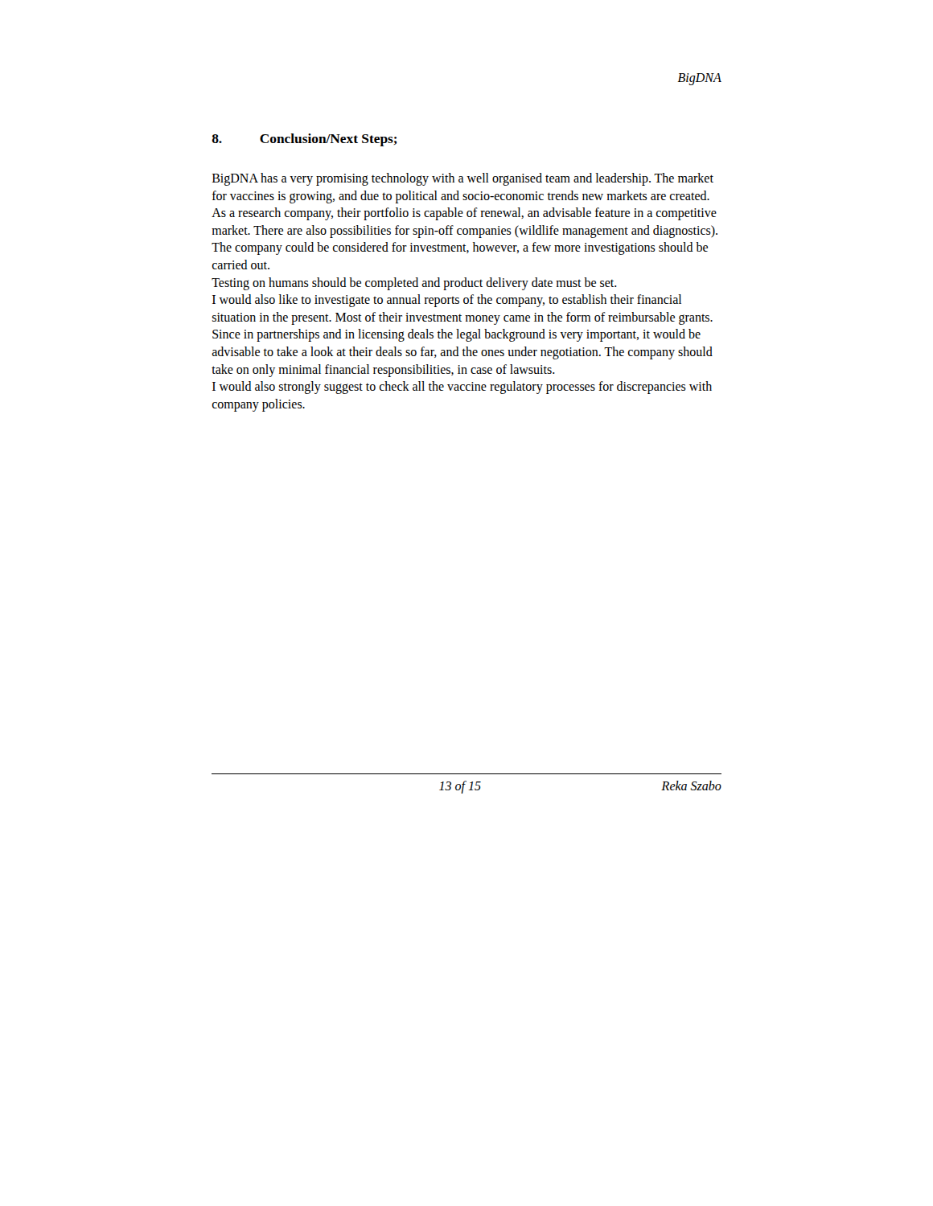BigDNA
8. Conclusion/Next Steps;
BigDNA has a very promising technology with a well organised team and leadership. The market for vaccines is growing, and due to political and socio-economic trends new markets are created. As a research company, their portfolio is capable of renewal, an advisable feature in a competitive market. There are also possibilities for spin-off companies (wildlife management and diagnostics). The company could be considered for investment, however, a few more investigations should be carried out.
Testing on humans should be completed and product delivery date must be set.
I would also like to investigate to annual reports of the company, to establish their financial situation in the present. Most of their investment money came in the form of reimbursable grants. Since in partnerships and in licensing deals the legal background is very important, it would be advisable to take a look at their deals so far, and the ones under negotiation. The company should take on only minimal financial responsibilities, in case of lawsuits.
I would also strongly suggest to check all the vaccine regulatory processes for discrepancies with company policies.
13 of 15 Reka Szabo